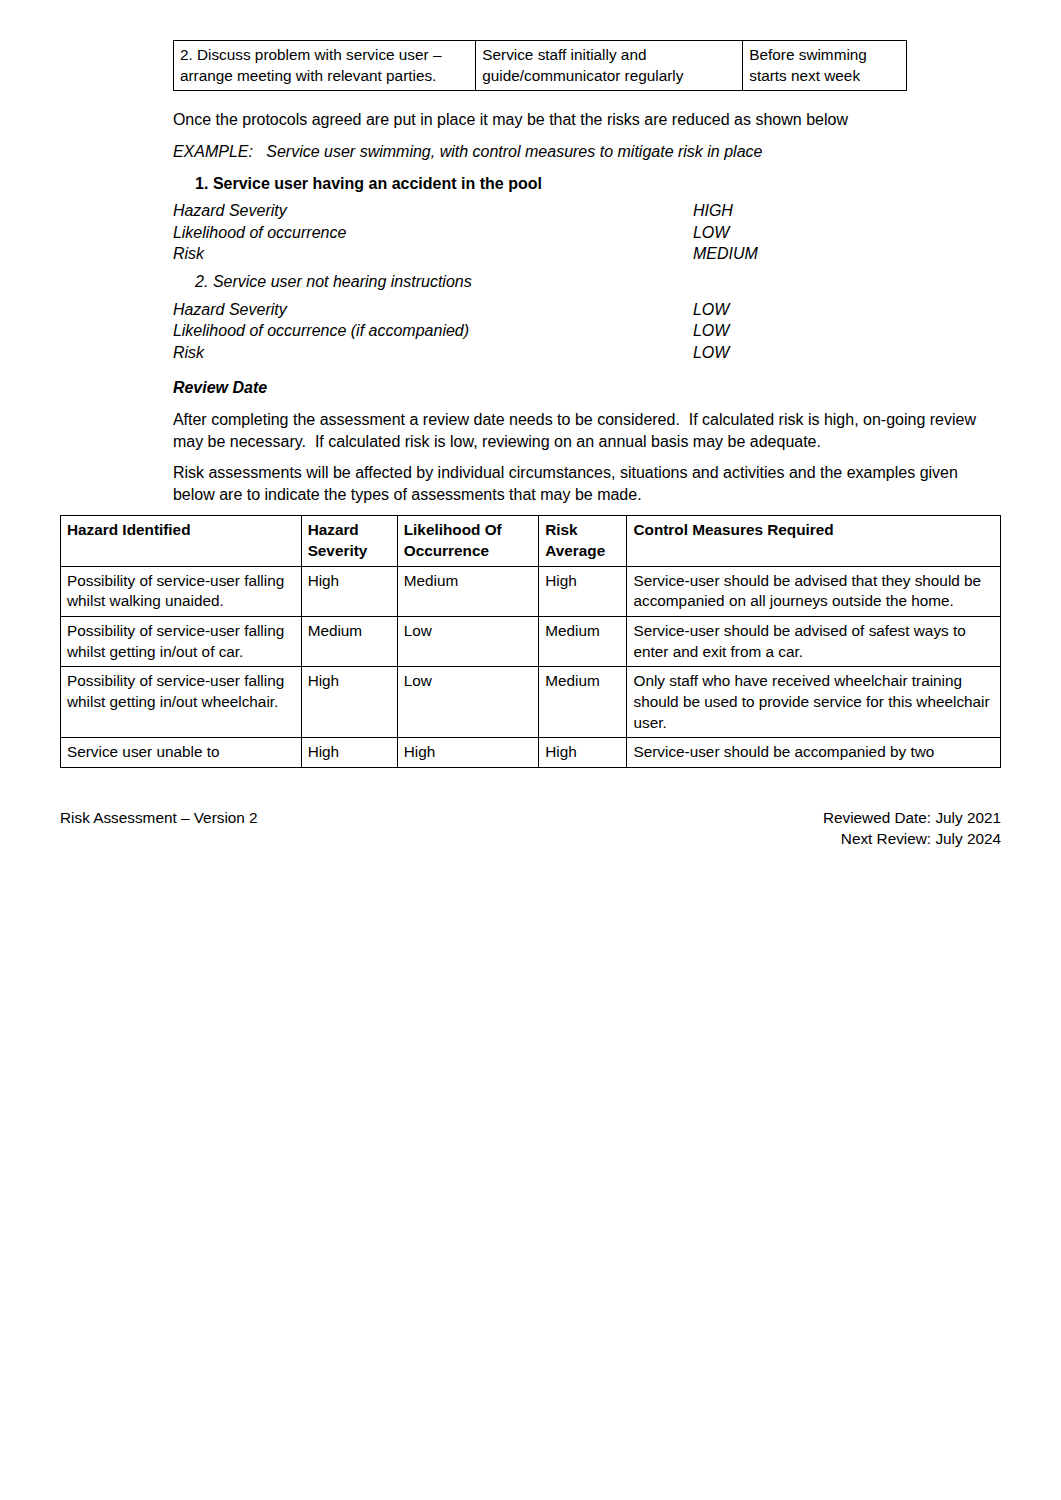| 2. Discuss problem with service user – arrange meeting with relevant parties. | Service staff initially and guide/communicator regularly | Before swimming starts next week |
Once the protocols agreed are put in place it may be that the risks are reduced as shown below
EXAMPLE: Service user swimming, with control measures to mitigate risk in place
Service user having an accident in the pool
Hazard Severity HIGH
Likelihood of occurrence LOW
Risk MEDIUM
Service user not hearing instructions
Hazard Severity LOW
Likelihood of occurrence (if accompanied) LOW
Risk LOW
Review Date
After completing the assessment a review date needs to be considered. If calculated risk is high, on-going review may be necessary. If calculated risk is low, reviewing on an annual basis may be adequate.
Risk assessments will be affected by individual circumstances, situations and activities and the examples given below are to indicate the types of assessments that may be made.
| Hazard Identified | Hazard Severity | Likelihood Of Occurrence | Risk Average | Control Measures Required |
| --- | --- | --- | --- | --- |
| Possibility of service-user falling whilst walking unaided. | High | Medium | High | Service-user should be advised that they should be accompanied on all journeys outside the home. |
| Possibility of service-user falling whilst getting in/out of car. | Medium | Low | Medium | Service-user should be advised of safest ways to enter and exit from a car. |
| Possibility of service-user falling whilst getting in/out wheelchair. | High | Low | Medium | Only staff who have received wheelchair training should be used to provide service for this wheelchair user. |
| Service user unable to | High | High | High | Service-user should be accompanied by two |
Risk Assessment – Version 2
Reviewed Date: July 2021
Next Review: July 2024